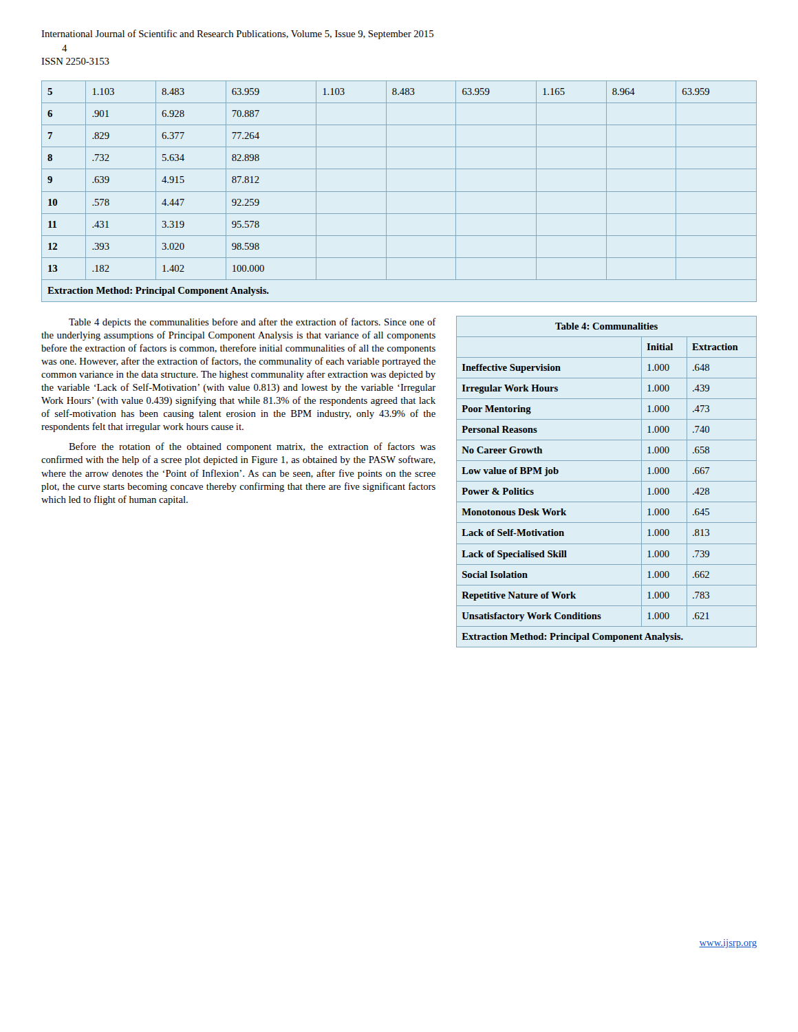International Journal of Scientific and Research Publications, Volume 5, Issue 9, September 2015
4
ISSN 2250-3153
| 5 | 1.103 | 8.483 | 63.959 | 1.103 | 8.483 | 63.959 | 1.165 | 8.964 | 63.959 |
| 6 | .901 | 6.928 | 70.887 | | | | | | |
| 7 | .829 | 6.377 | 77.264 | | | | | | |
| 8 | .732 | 5.634 | 82.898 | | | | | | |
| 9 | .639 | 4.915 | 87.812 | | | | | | |
| 10 | .578 | 4.447 | 92.259 | | | | | | |
| 11 | .431 | 3.319 | 95.578 | | | | | | |
| 12 | .393 | 3.020 | 98.598 | | | | | | |
| 13 | .182 | 1.402 | 100.000 | | | | | | |
| Extraction Method: Principal Component Analysis. |
Table 4 depicts the communalities before and after the extraction of factors. Since one of the underlying assumptions of Principal Component Analysis is that variance of all components before the extraction of factors is common, therefore initial communalities of all the components was one. However, after the extraction of factors, the communality of each variable portrayed the common variance in the data structure. The highest communality after extraction was depicted by the variable ‘Lack of Self-Motivation’ (with value 0.813) and lowest by the variable ‘Irregular Work Hours’ (with value 0.439) signifying that while 81.3% of the respondents agreed that lack of self-motivation has been causing talent erosion in the BPM industry, only 43.9% of the respondents felt that irregular work hours cause it.
Before the rotation of the obtained component matrix, the extraction of factors was confirmed with the help of a scree plot depicted in Figure 1, as obtained by the PASW software, where the arrow denotes the ‘Point of Inflexion’. As can be seen, after five points on the scree plot, the curve starts becoming concave thereby confirming that there are five significant factors which led to flight of human capital.
| Table 4: Communalities |
| --- |
| | Initial | Extraction |
| Ineffective Supervision | 1.000 | .648 |
| Irregular Work Hours | 1.000 | .439 |
| Poor Mentoring | 1.000 | .473 |
| Personal Reasons | 1.000 | .740 |
| No Career Growth | 1.000 | .658 |
| Low value of BPM job | 1.000 | .667 |
| Power & Politics | 1.000 | .428 |
| Monotonous Desk Work | 1.000 | .645 |
| Lack of Self-Motivation | 1.000 | .813 |
| Lack of Specialised Skill | 1.000 | .739 |
| Social Isolation | 1.000 | .662 |
| Repetitive Nature of Work | 1.000 | .783 |
| Unsatisfactory Work Conditions | 1.000 | .621 |
| Extraction Method: Principal Component Analysis. |
www.ijsrp.org